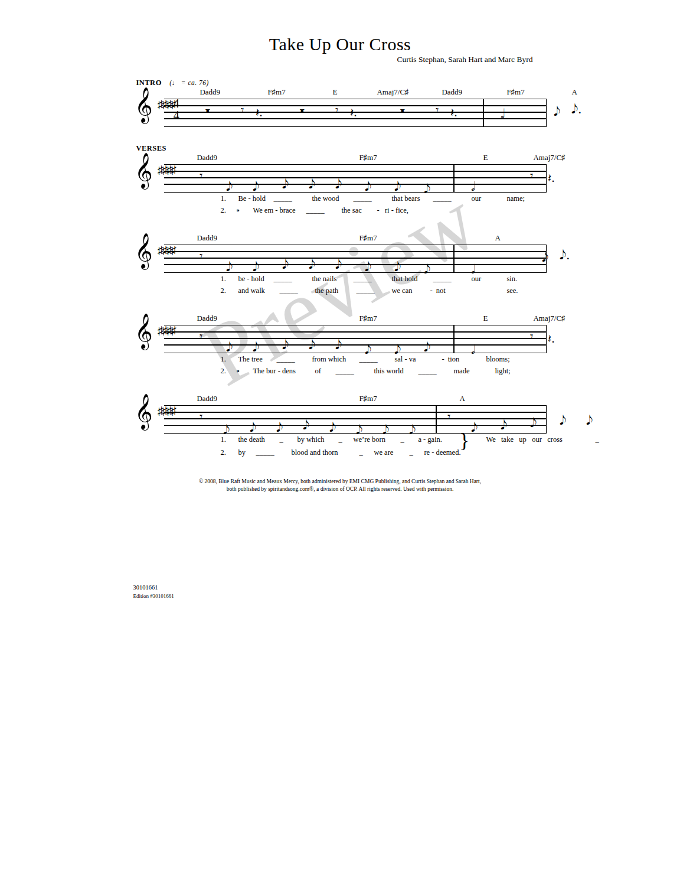Take Up Our Cross
Curtis Stephan, Sarah Hart and Marc Byrd
INTRO (♩ = ca. 76)
Dadd9 F♯m7 E Amaj7/C♯ Dadd9 F♯m7 A
𝄞
♯♯♯♯
4
4
𝄺 𝄾 𝄽. 𝄺 𝄾 𝄽. 𝄺 𝄾 𝄽.
𝅗𝅥 𝅘𝅥𝅮 𝅘𝅥𝅮.
VERSES
Dadd9 F♯m7 E Amaj7/C♯
𝄞
♯♯♯♯
𝄾 𝅘𝅥𝅮 𝅘𝅥𝅮 𝅘𝅥𝅮 𝅘𝅥𝅮 𝅘𝅥𝅮 𝅘𝅥𝅮 𝅘𝅥𝅮 𝅘𝅥𝅮
𝅗𝅥 𝄾 𝄽.
1. Be - hold _____ the wood _____ that bears _____ our name;
2. ⁍ We em - brace _____ the sac - ri - fice,
Dadd9 F♯m7 A
𝄞
♯♯♯♯
𝄾 𝅘𝅥𝅮 𝅘𝅥𝅮 𝅘𝅥𝅮 𝅘𝅥𝅮 𝅘𝅥𝅮 𝅘𝅥𝅮 𝅘𝅥𝅮 𝅘𝅥𝅮
𝅗𝅥 𝅘𝅥𝅮 𝅘𝅥𝅮.
1. be - hold _____ the nails _____ that hold _____ our sin.
2. and walk _____ the path _____ we can - not see.
Dadd9 F♯m7 E Amaj7/C♯
𝄞
♯♯♯♯
𝄾 𝅘𝅥𝅮 𝅘𝅥𝅮 𝅘𝅥𝅮 𝅘𝅥𝅮 𝅘𝅥𝅮 𝅘𝅥𝅮 𝅘𝅥𝅮 𝅘𝅥𝅮
𝅗𝅥 𝄾 𝄽.
1. The tree _____ from which _____ sal - va - tion blooms;
2. ⁍ The bur - dens of _____ this world _____ made light;
Dadd9 F♯m7 A
𝄞
♯♯♯♯
𝄾 𝅘𝅥𝅮 𝅘𝅥𝅮 𝅘𝅥𝅮 𝅘𝅥𝅮 𝅘𝅥𝅮 𝅘𝅥𝅮 𝅘𝅥𝅮 𝅘𝅥𝅮
𝄾 𝅘𝅥𝅮 𝅘𝅥𝅮 𝅘𝅥𝅮 𝅘𝅥𝅮 𝅘𝅥𝅮
1. the death _ by which _ we’re born _ a - gain. } We take up our cross _
2. by _____ blood and thorn _ we are _ re - deemed.
© 2008, Blue Raft Music and Meaux Mercy, both administered by EMI CMG Publishing, and Curtis Stephan and Sarah Hart,
both published by spiritandsong.com®, a division of OCP. All rights reserved. Used with permission.
30101661
Edition #30101661
Preview